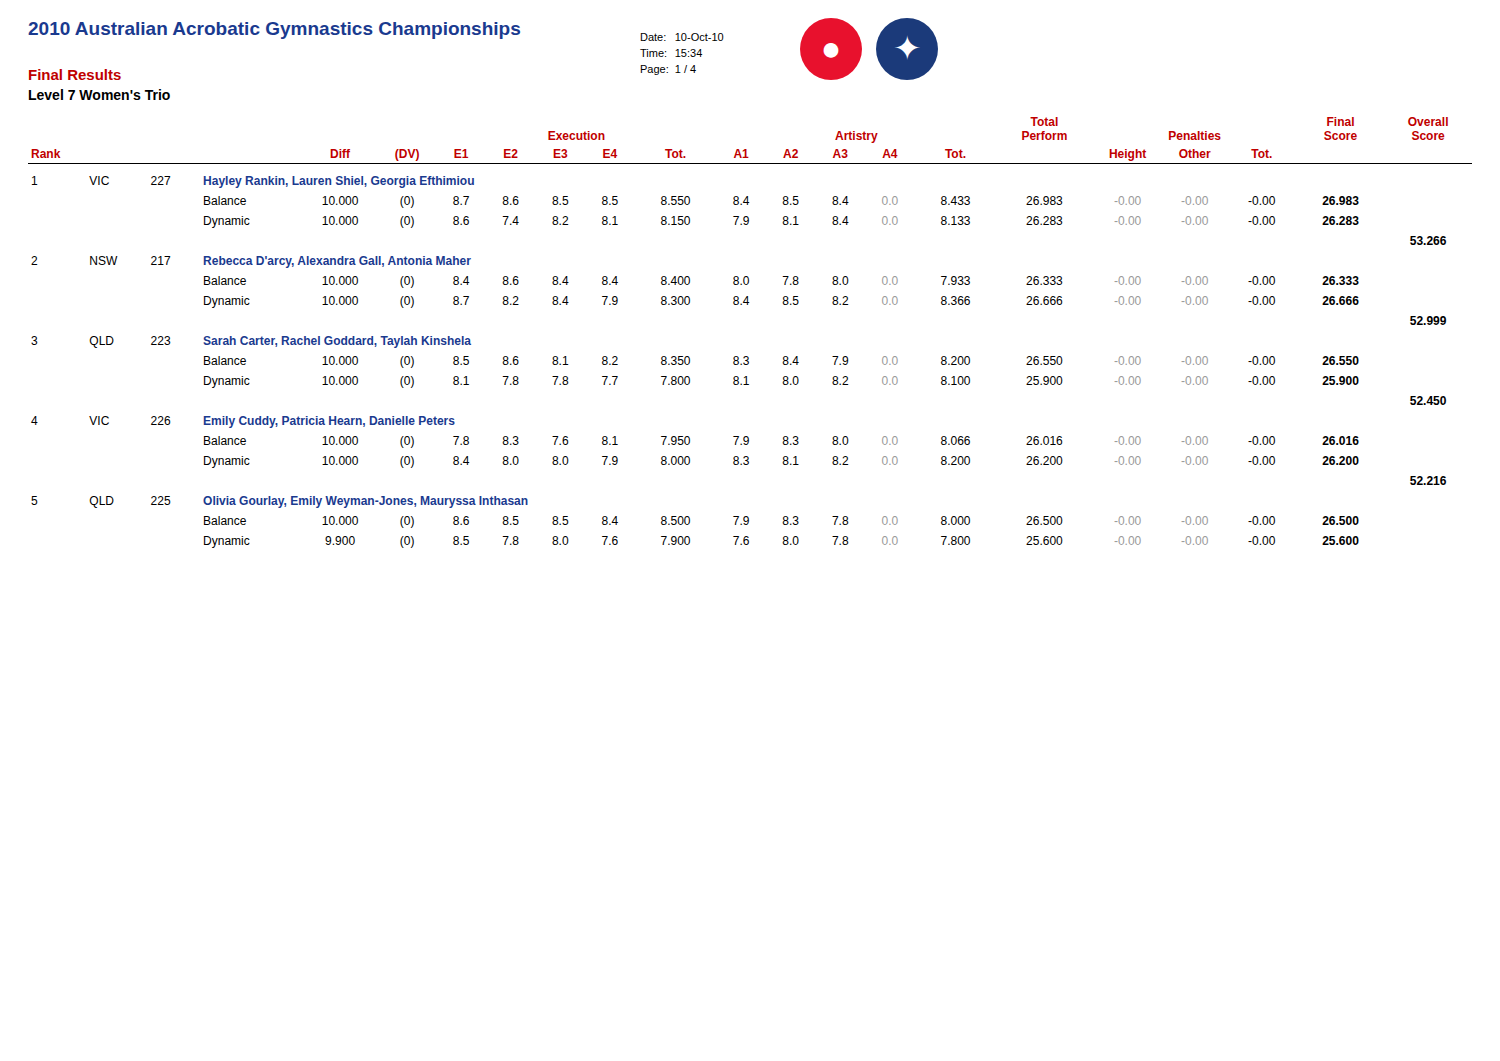| Date: | 10-Oct-10 |
| Time: | 15:34 |
| Page: | 1 / 4 |
● ✦
2010 Australian Acrobatic Gymnastics Championships
Final Results
Level 7 Women's Trio
| | | | | | Execution | Artistry | Total Perform | Penalties | Final Score | Overall Score |
| --- | --- | --- | --- | --- | --- | --- | --- | --- | --- | --- |
| Rank | | | | Diff | (DV) | E1 | E2 | E3 | E4 | Tot. | A1 | A2 | A3 | A4 | Tot. | | Height | Other | Tot. | | |
| 1 | VIC | 227 | Hayley Rankin, Lauren Shiel, Georgia Efthimiou |
| | | | Balance | 10.000 | (0) | 8.7 | 8.6 | 8.5 | 8.5 | 8.550 | 8.4 | 8.5 | 8.4 | 0.0 | 8.433 | 26.983 | -0.00 | -0.00 | -0.00 | 26.983 | |
| | | | Dynamic | 10.000 | (0) | 8.6 | 7.4 | 8.2 | 8.1 | 8.150 | 7.9 | 8.1 | 8.4 | 0.0 | 8.133 | 26.283 | -0.00 | -0.00 | -0.00 | 26.283 | |
| | | 53.266 |
| 2 | NSW | 217 | Rebecca D'arcy, Alexandra Gall, Antonia Maher |
| | | | Balance | 10.000 | (0) | 8.4 | 8.6 | 8.4 | 8.4 | 8.400 | 8.0 | 7.8 | 8.0 | 0.0 | 7.933 | 26.333 | -0.00 | -0.00 | -0.00 | 26.333 | |
| | | | Dynamic | 10.000 | (0) | 8.7 | 8.2 | 8.4 | 7.9 | 8.300 | 8.4 | 8.5 | 8.2 | 0.0 | 8.366 | 26.666 | -0.00 | -0.00 | -0.00 | 26.666 | |
| | | 52.999 |
| 3 | QLD | 223 | Sarah Carter, Rachel Goddard, Taylah Kinshela |
| | | | Balance | 10.000 | (0) | 8.5 | 8.6 | 8.1 | 8.2 | 8.350 | 8.3 | 8.4 | 7.9 | 0.0 | 8.200 | 26.550 | -0.00 | -0.00 | -0.00 | 26.550 | |
| | | | Dynamic | 10.000 | (0) | 8.1 | 7.8 | 7.8 | 7.7 | 7.800 | 8.1 | 8.0 | 8.2 | 0.0 | 8.100 | 25.900 | -0.00 | -0.00 | -0.00 | 25.900 | |
| | | 52.450 |
| 4 | VIC | 226 | Emily Cuddy, Patricia Hearn, Danielle Peters |
| | | | Balance | 10.000 | (0) | 7.8 | 8.3 | 7.6 | 8.1 | 7.950 | 7.9 | 8.3 | 8.0 | 0.0 | 8.066 | 26.016 | -0.00 | -0.00 | -0.00 | 26.016 | |
| | | | Dynamic | 10.000 | (0) | 8.4 | 8.0 | 8.0 | 7.9 | 8.000 | 8.3 | 8.1 | 8.2 | 0.0 | 8.200 | 26.200 | -0.00 | -0.00 | -0.00 | 26.200 | |
| | | 52.216 |
| 5 | QLD | 225 | Olivia Gourlay, Emily Weyman-Jones, Mauryssa Inthasan |
| | | | Balance | 10.000 | (0) | 8.6 | 8.5 | 8.5 | 8.4 | 8.500 | 7.9 | 8.3 | 7.8 | 0.0 | 8.000 | 26.500 | -0.00 | -0.00 | -0.00 | 26.500 | |
| | | | Dynamic | 9.900 | (0) | 8.5 | 7.8 | 8.0 | 7.6 | 7.900 | 7.6 | 8.0 | 7.8 | 0.0 | 7.800 | 25.600 | -0.00 | -0.00 | -0.00 | 25.600 | |